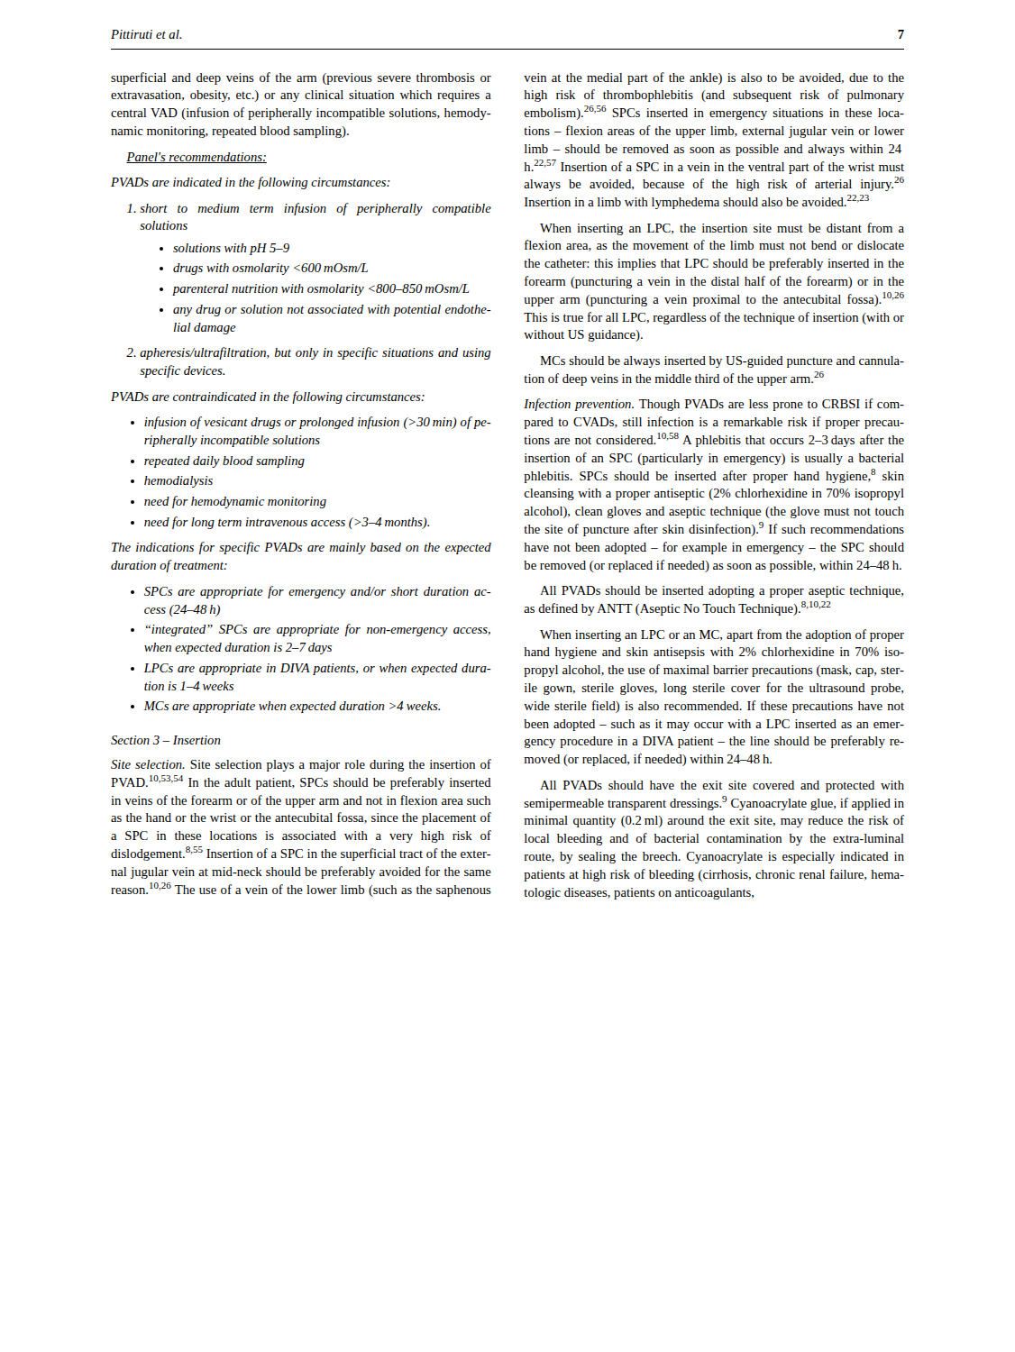Pittiruti et al. 7
superficial and deep veins of the arm (previous severe thrombosis or extravasation, obesity, etc.) or any clinical situation which requires a central VAD (infusion of peripherally incompatible solutions, hemodynamic monitoring, repeated blood sampling).
Panel's recommendations:
PVADs are indicated in the following circumstances:
short to medium term infusion of peripherally compatible solutions
solutions with pH 5–9
drugs with osmolarity <600 mOsm/L
parenteral nutrition with osmolarity <800–850 mOsm/L
any drug or solution not associated with potential endothelial damage
apheresis/ultrafiltration, but only in specific situations and using specific devices.
PVADs are contraindicated in the following circumstances:
infusion of vesicant drugs or prolonged infusion (>30 min) of peripherally incompatible solutions
repeated daily blood sampling
hemodialysis
need for hemodynamic monitoring
need for long term intravenous access (>3–4 months).
The indications for specific PVADs are mainly based on the expected duration of treatment:
SPCs are appropriate for emergency and/or short duration access (24–48 h)
“integrated” SPCs are appropriate for non-emergency access, when expected duration is 2–7 days
LPCs are appropriate in DIVA patients, or when expected duration is 1–4 weeks
MCs are appropriate when expected duration >4 weeks.
Section 3 – Insertion
Site selection. Site selection plays a major role during the insertion of PVAD.10,53,54 In the adult patient, SPCs should be preferably inserted in veins of the forearm or of the upper arm and not in flexion area such as the hand or the wrist or the antecubital fossa, since the placement of a SPC in these locations is associated with a very high risk of dislodgement.8,55 Insertion of a SPC in the superficial tract of the external jugular vein at mid-neck should be preferably avoided for the same reason.10,26 The use of a vein of the lower limb (such as the saphenous vein at the medial part of the ankle) is also to be avoided, due to the high risk of thrombophlebitis (and subsequent risk of pulmonary embolism).26,56 SPCs inserted in emergency situations in these locations – flexion areas of the upper limb, external jugular vein or lower limb – should be removed as soon as possible and always within 24 h.22,57 Insertion of a SPC in a vein in the ventral part of the wrist must always be avoided, because of the high risk of arterial injury.26 Insertion in a limb with lymphedema should also be avoided.22,23
When inserting an LPC, the insertion site must be distant from a flexion area, as the movement of the limb must not bend or dislocate the catheter: this implies that LPC should be preferably inserted in the forearm (puncturing a vein in the distal half of the forearm) or in the upper arm (puncturing a vein proximal to the antecubital fossa).10,26 This is true for all LPC, regardless of the technique of insertion (with or without US guidance).
MCs should be always inserted by US-guided puncture and cannulation of deep veins in the middle third of the upper arm.26
Infection prevention. Though PVADs are less prone to CRBSI if compared to CVADs, still infection is a remarkable risk if proper precautions are not considered.10,58 A phlebitis that occurs 2–3 days after the insertion of an SPC (particularly in emergency) is usually a bacterial phlebitis. SPCs should be inserted after proper hand hygiene,8 skin cleansing with a proper antiseptic (2% chlorhexidine in 70% isopropyl alcohol), clean gloves and aseptic technique (the glove must not touch the site of puncture after skin disinfection).9 If such recommendations have not been adopted – for example in emergency – the SPC should be removed (or replaced if needed) as soon as possible, within 24–48 h.
All PVADs should be inserted adopting a proper aseptic technique, as defined by ANTT (Aseptic No Touch Technique).8,10,22
When inserting an LPC or an MC, apart from the adoption of proper hand hygiene and skin antisepsis with 2% chlorhexidine in 70% isopropyl alcohol, the use of maximal barrier precautions (mask, cap, sterile gown, sterile gloves, long sterile cover for the ultrasound probe, wide sterile field) is also recommended. If these precautions have not been adopted – such as it may occur with a LPC inserted as an emergency procedure in a DIVA patient – the line should be preferably removed (or replaced, if needed) within 24–48 h.
All PVADs should have the exit site covered and protected with semipermeable transparent dressings.9 Cyanoacrylate glue, if applied in minimal quantity (0.2 ml) around the exit site, may reduce the risk of local bleeding and of bacterial contamination by the extra-luminal route, by sealing the breech. Cyanoacrylate is especially indicated in patients at high risk of bleeding (cirrhosis, chronic renal failure, hematologic diseases, patients on anticoagulants,